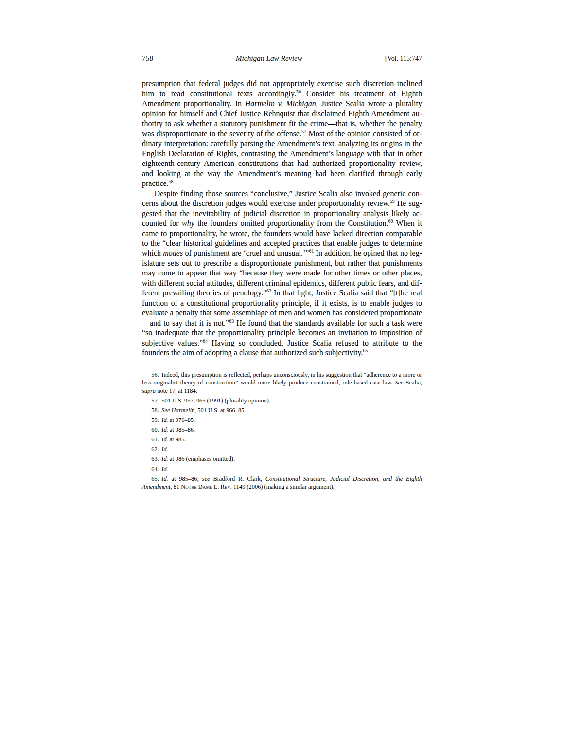758 Michigan Law Review [Vol. 115:747
presumption that federal judges did not appropriately exercise such discretion inclined him to read constitutional texts accordingly.56 Consider his treatment of Eighth Amendment proportionality. In Harmelin v. Michigan, Justice Scalia wrote a plurality opinion for himself and Chief Justice Rehnquist that disclaimed Eighth Amendment authority to ask whether a statutory punishment fit the crime—that is, whether the penalty was disproportionate to the severity of the offense.57 Most of the opinion consisted of ordinary interpretation: carefully parsing the Amendment’s text, analyzing its origins in the English Declaration of Rights, contrasting the Amendment’s language with that in other eighteenth-century American constitutions that had authorized proportionality review, and looking at the way the Amendment’s meaning had been clarified through early practice.58
Despite finding those sources “conclusive,” Justice Scalia also invoked generic concerns about the discretion judges would exercise under proportionality review.59 He suggested that the inevitability of judicial discretion in proportionality analysis likely accounted for why the founders omitted proportionality from the Constitution.60 When it came to proportionality, he wrote, the founders would have lacked direction comparable to the “clear historical guidelines and accepted practices that enable judges to determine which modes of punishment are ‘cruel and unusual.’”61 In addition, he opined that no legislature sets out to prescribe a disproportionate punishment, but rather that punishments may come to appear that way “because they were made for other times or other places, with different social attitudes, different criminal epidemics, different public fears, and different prevailing theories of penology.”62 In that light, Justice Scalia said that “[t]he real function of a constitutional proportionality principle, if it exists, is to enable judges to evaluate a penalty that some assemblage of men and women has considered proportionate—and to say that it is not.”63 He found that the standards available for such a task were “so inadequate that the proportionality principle becomes an invitation to imposition of subjective values.”64 Having so concluded, Justice Scalia refused to attribute to the founders the aim of adopting a clause that authorized such subjectivity.65
56. Indeed, this presumption is reflected, perhaps unconsciously, in his suggestion that “adherence to a more or less originalist theory of construction” would more likely produce constrained, rule-based case law. See Scalia, supra note 17, at 1184.
57. 501 U.S. 957, 965 (1991) (plurality opinion).
58. See Harmelin, 501 U.S. at 966–85.
59. Id. at 976–85.
60. Id. at 985–86.
61. Id. at 985.
62. Id.
63. Id. at 986 (emphases omitted).
64. Id.
65. Id. at 985–86; see Bradford R. Clark, Constitutional Structure, Judicial Discretion, and the Eighth Amendment, 81 Notre Dame L. Rev. 1149 (2006) (making a similar argument).